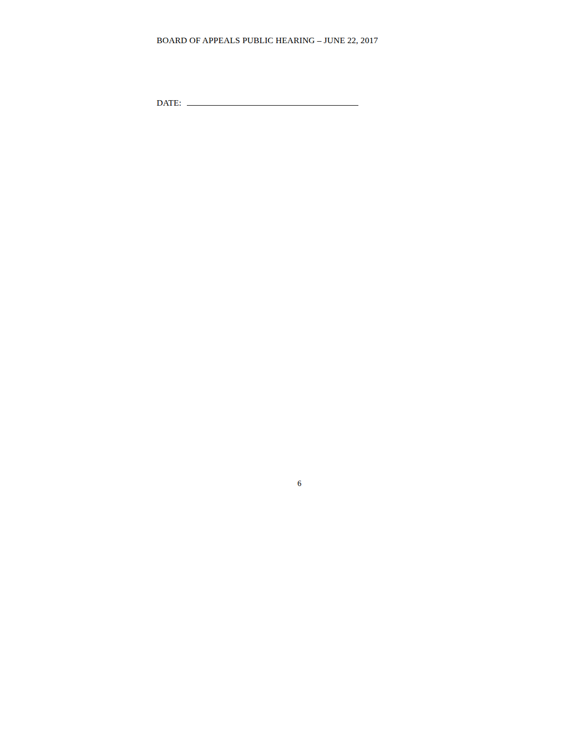BOARD OF APPEALS PUBLIC HEARING – JUNE 22, 2017
DATE:
6